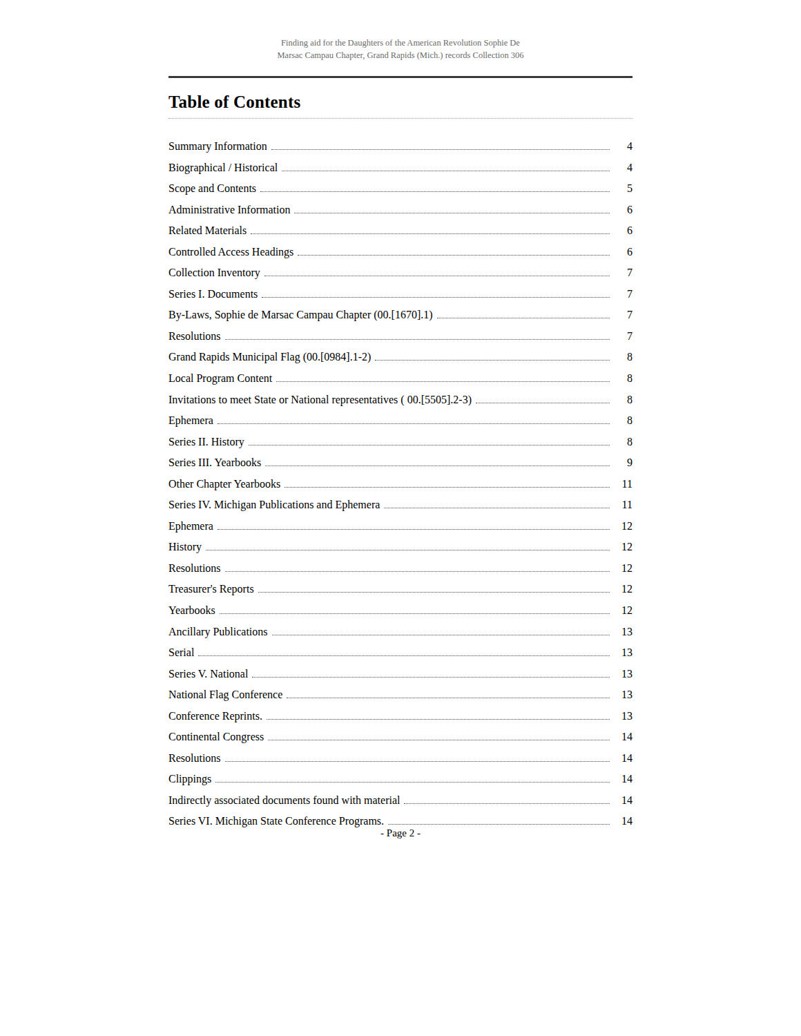Finding aid for the Daughters of the American Revolution Sophie De
Marsac Campau Chapter, Grand Rapids (Mich.) records Collection 306
Table of Contents
Summary Information 4
Biographical / Historical 4
Scope and Contents 5
Administrative Information 6
Related Materials 6
Controlled Access Headings 6
Collection Inventory 7
Series I. Documents 7
By-Laws, Sophie de Marsac Campau Chapter (00.[1670].1) 7
Resolutions 7
Grand Rapids Municipal Flag (00.[0984].1-2) 8
Local Program Content 8
Invitations to meet State or National representatives ( 00.[5505].2-3) 8
Ephemera 8
Series II. History 8
Series III. Yearbooks 9
Other Chapter Yearbooks 11
Series IV. Michigan Publications and Ephemera 11
Ephemera 12
History 12
Resolutions 12
Treasurer's Reports 12
Yearbooks 12
Ancillary Publications 13
Serial 13
Series V. National 13
National Flag Conference 13
Conference Reprints. 13
Continental Congress 14
Resolutions 14
Clippings 14
Indirectly associated documents found with material 14
Series VI. Michigan State Conference Programs. 14
- Page 2 -